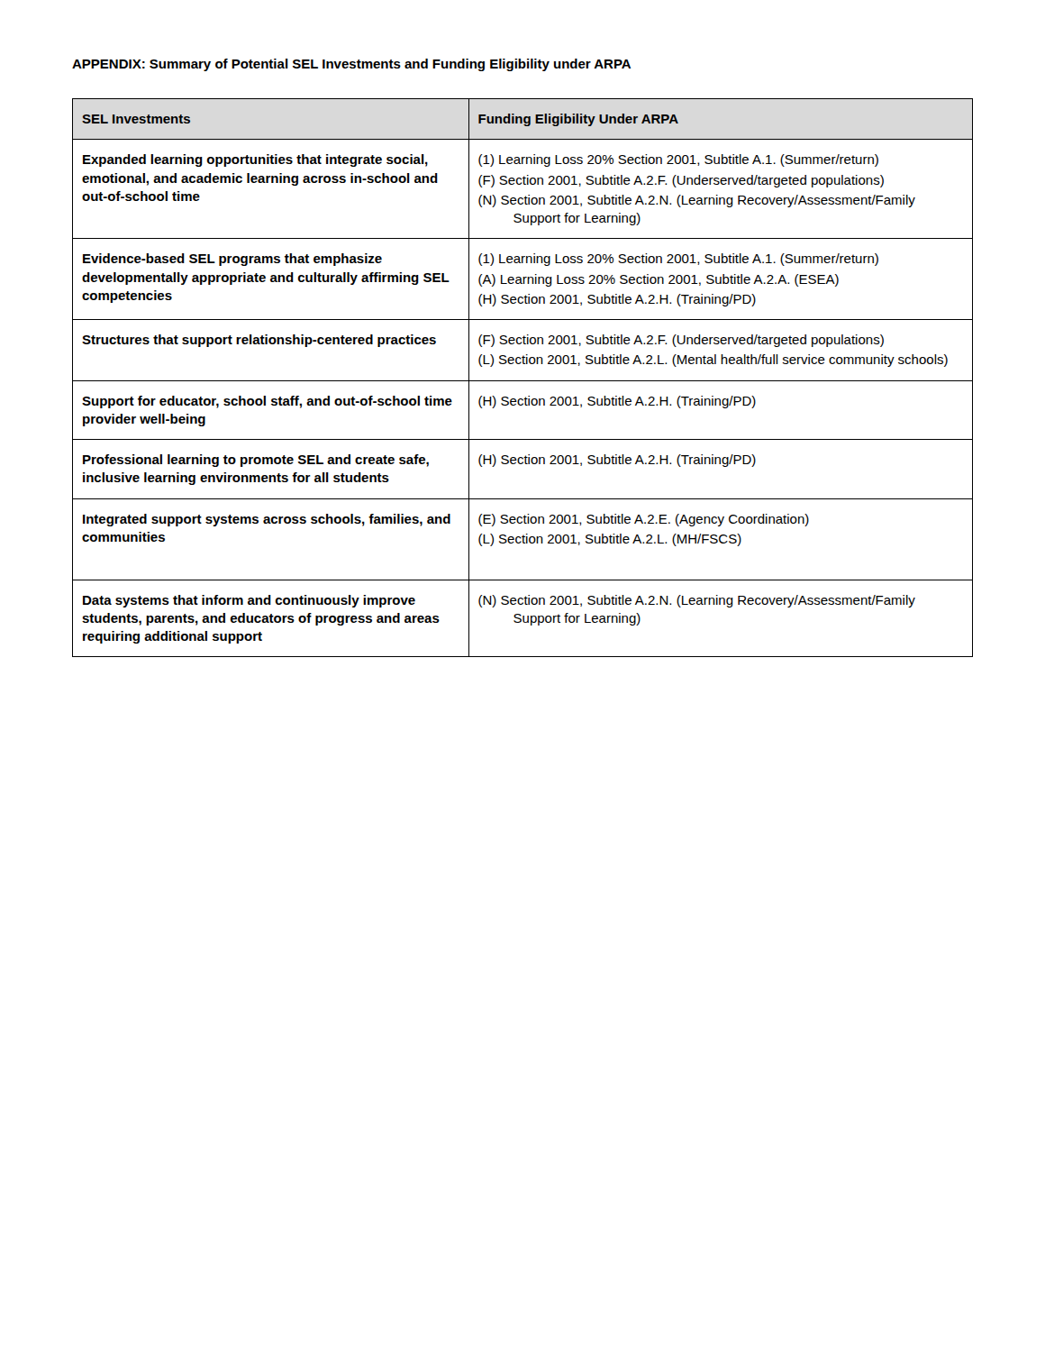APPENDIX: Summary of Potential SEL Investments and Funding Eligibility under ARPA
| SEL Investments | Funding Eligibility Under ARPA |
| --- | --- |
| Expanded learning opportunities that integrate social, emotional, and academic learning across in-school and out-of-school time | (1) Learning Loss 20% Section 2001, Subtitle A.1. (Summer/return) (F) Section 2001, Subtitle A.2.F. (Underserved/targeted populations) (N) Section 2001, Subtitle A.2.N. (Learning Recovery/Assessment/Family Support for Learning) |
| Evidence-based SEL programs that emphasize developmentally appropriate and culturally affirming SEL competencies | (1) Learning Loss 20% Section 2001, Subtitle A.1. (Summer/return) (A) Learning Loss 20% Section 2001, Subtitle A.2.A. (ESEA) (H) Section 2001, Subtitle A.2.H. (Training/PD) |
| Structures that support relationship-centered practices | (F) Section 2001, Subtitle A.2.F. (Underserved/targeted populations) (L) Section 2001, Subtitle A.2.L. (Mental health/full service community schools) |
| Support for educator, school staff, and out-of-school time provider well-being | (H) Section 2001, Subtitle A.2.H. (Training/PD) |
| Professional learning to promote SEL and create safe, inclusive learning environments for all students | (H) Section 2001, Subtitle A.2.H. (Training/PD) |
| Integrated support systems across schools, families, and communities | (E) Section 2001, Subtitle A.2.E. (Agency Coordination) (L) Section 2001, Subtitle A.2.L. (MH/FSCS) |
| Data systems that inform and continuously improve students, parents, and educators of progress and areas requiring additional support | (N) Section 2001, Subtitle A.2.N. (Learning Recovery/Assessment/Family Support for Learning) |